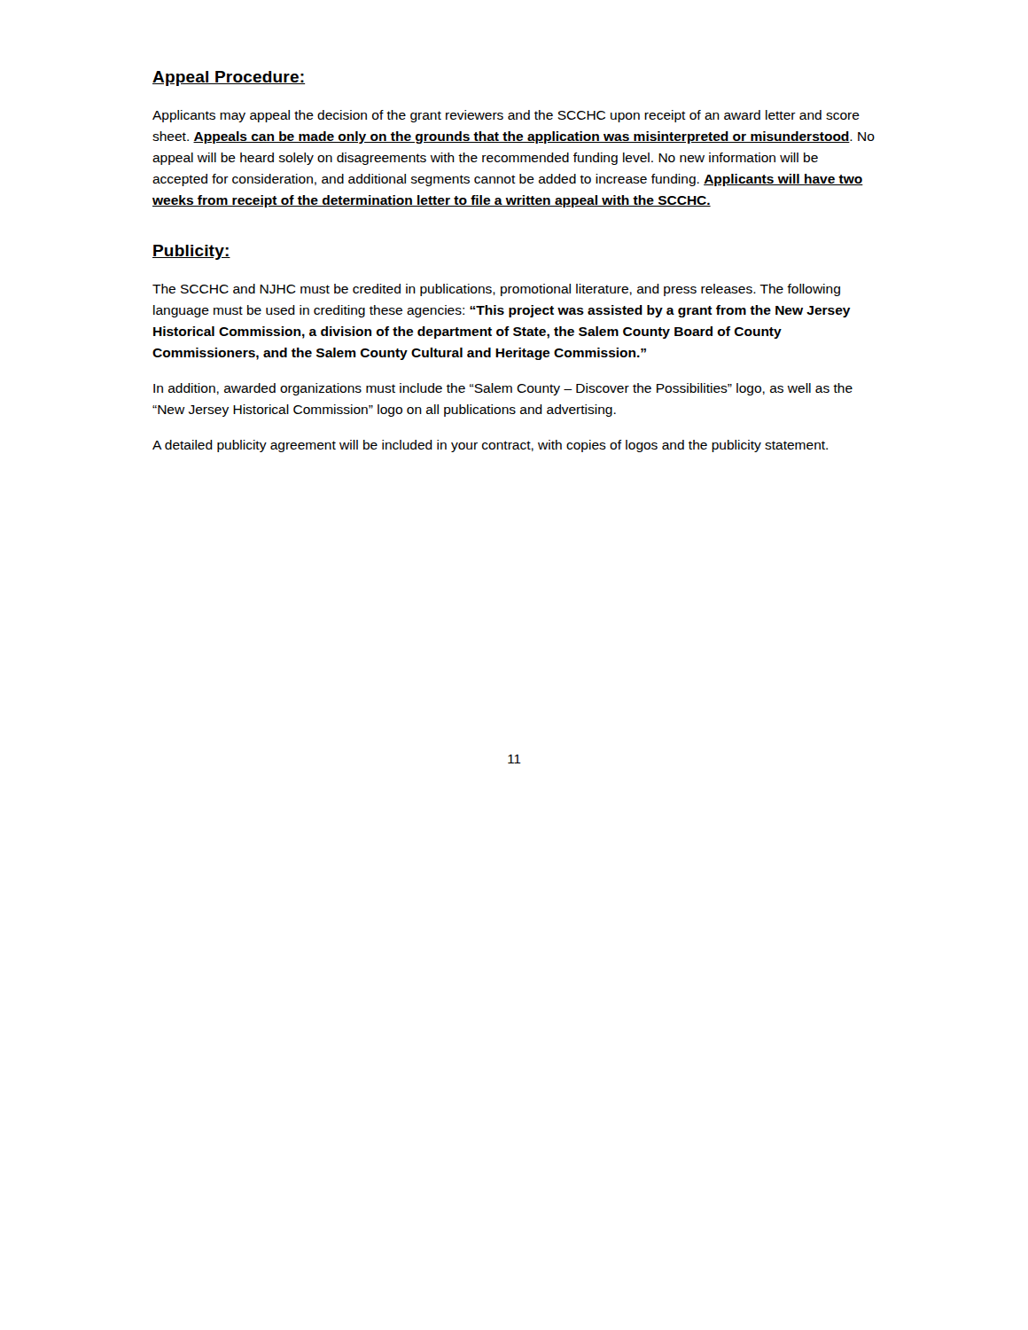Appeal Procedure:
Applicants may appeal the decision of the grant reviewers and the SCCHC upon receipt of an award letter and score sheet. Appeals can be made only on the grounds that the application was misinterpreted or misunderstood. No appeal will be heard solely on disagreements with the recommended funding level. No new information will be accepted for consideration, and additional segments cannot be added to increase funding. Applicants will have two weeks from receipt of the determination letter to file a written appeal with the SCCHC.
Publicity:
The SCCHC and NJHC must be credited in publications, promotional literature, and press releases. The following language must be used in crediting these agencies: “This project was assisted by a grant from the New Jersey Historical Commission, a division of the department of State, the Salem County Board of County Commissioners, and the Salem County Cultural and Heritage Commission.”
In addition, awarded organizations must include the “Salem County – Discover the Possibilities” logo, as well as the “New Jersey Historical Commission” logo on all publications and advertising.
A detailed publicity agreement will be included in your contract, with copies of logos and the publicity statement.
11